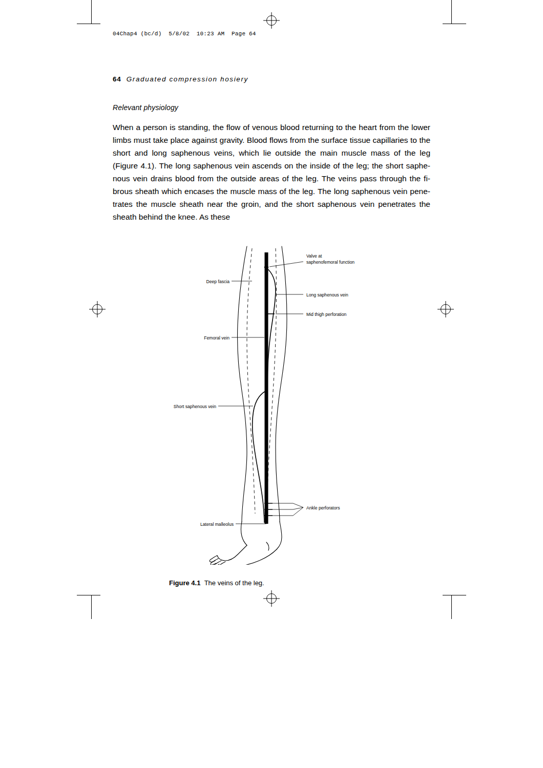04Chap4 (bc/d) 5/8/02 10:23 AM Page 64
64 Graduated compression hosiery
Relevant physiology
When a person is standing, the flow of venous blood returning to the heart from the lower limbs must take place against gravity. Blood flows from the surface tissue capillaries to the short and long saphenous veins, which lie outside the main muscle mass of the leg (Figure 4.1). The long saphenous vein ascends on the inside of the leg; the short saphenous vein drains blood from the outside areas of the leg. The veins pass through the fibrous sheath which encases the muscle mass of the leg. The long saphenous vein penetrates the muscle sheath near the groin, and the short saphenous vein penetrates the sheath behind the knee. As these
Valve at saphenofemoral function Long saphenous vein Mid thigh perforation Deep fascia Femoral vein Short saphenous vein Ankle perforators Lateral malleolus
Figure 4.1 The veins of the leg.